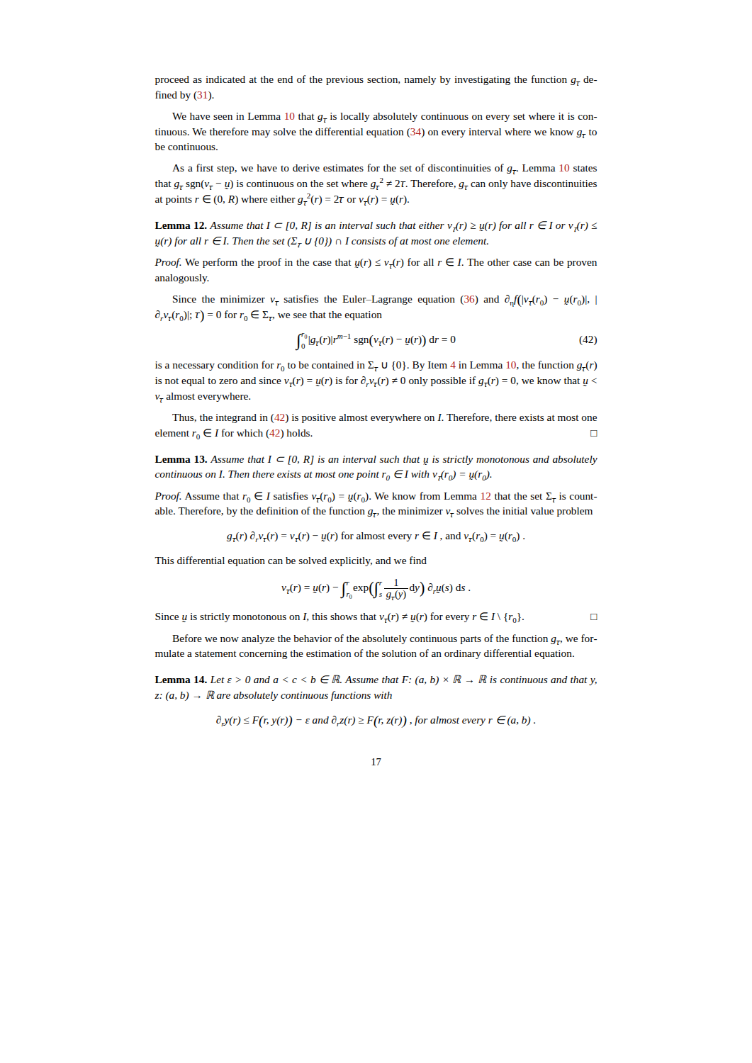proceed as indicated at the end of the previous section, namely by investigating the function g𝜏 defined by (31).
We have seen in Lemma 10 that g𝜏 is locally absolutely continuous on every set where it is continuous. We therefore may solve the differential equation (34) on every interval where we know g𝜏 to be continuous.
As a first step, we have to derive estimates for the set of discontinuities of g𝜏. Lemma 10 states that g𝜏 sgn(v𝜏 − ṵ) is continuous on the set where g𝜏2 ≠ 2𝜏. Therefore, g𝜏 can only have discontinuities at points r ∈ (0, R) where either g𝜏2(r) = 2𝜏 or v𝜏(r) = ṵ(r).
Lemma 12. Assume that I ⊂ [0, R] is an interval such that either v𝜏(r) ≥ ṵ(r) for all r ∈ I or v𝜏(r) ≤ ṵ(r) for all r ∈ I. Then the set (Σ𝜏 ∪ {0}) ∩ I consists of at most one element.
Proof. We perform the proof in the case that ṵ(r) ≤ v𝜏(r) for all r ∈ I. The other case can be proven analogously.
Since the minimizer v𝜏 satisfies the Euler–Lagrange equation (36) and ∂ηf(|v𝜏(r0) − ṵ(r0)|, |∂rv𝜏(r0)|; 𝜏) = 0 for r0 ∈ Σ𝜏, we see that the equation
∫r00|g𝜏(r)|rm−1 sgn(v𝜏(r) − ṵ(r)) dr = 0 (42)
is a necessary condition for r0 to be contained in Σ𝜏 ∪ {0}. By Item 4 in Lemma 10, the function g𝜏(r) is not equal to zero and since v𝜏(r) = ṵ(r) is for ∂rv𝜏(r) ≠ 0 only possible if g𝜏(r) = 0, we know that ṵ < v𝜏 almost everywhere.
Thus, the integrand in (42) is positive almost everywhere on I. Therefore, there exists at most one element r0 ∈ I for which (42) holds. □
Lemma 13. Assume that I ⊂ [0, R] is an interval such that ṵ is strictly monotonous and absolutely continuous on I. Then there exists at most one point r0 ∈ I with v𝜏(r0) = ṵ(r0).
Proof. Assume that r0 ∈ I satisfies v𝜏(r0) = ṵ(r0). We know from Lemma 12 that the set Σ𝜏 is countable. Therefore, by the definition of the function g𝜏, the minimizer v𝜏 solves the initial value problem
g𝜏(r) ∂rv𝜏(r) = v𝜏(r) − ṵ(r) for almost every r ∈ I , and v𝜏(r0) = ṵ(r0) .
This differential equation can be solved explicitly, and we find
v𝜏(r) = ṵ(r) − ∫rr0exp(∫rs 1 g𝜏(y) dy) ∂rṵ(s) ds .
Since ṵ is strictly monotonous on I, this shows that v𝜏(r) ≠ ṵ(r) for every r ∈ I \ {r0}. □
Before we now analyze the behavior of the absolutely continuous parts of the function g𝜏, we formulate a statement concerning the estimation of the solution of an ordinary differential equation.
Lemma 14. Let ε > 0 and a < c < b ∈ ℝ. Assume that F: (a, b) × ℝ → ℝ is continuous and that y, z: (a, b) → ℝ are absolutely continuous functions with
∂ry(r) ≤ F(r, y(r)) − ε and ∂rz(r) ≥ F(r, z(r)) , for almost every r ∈ (a, b) .
17